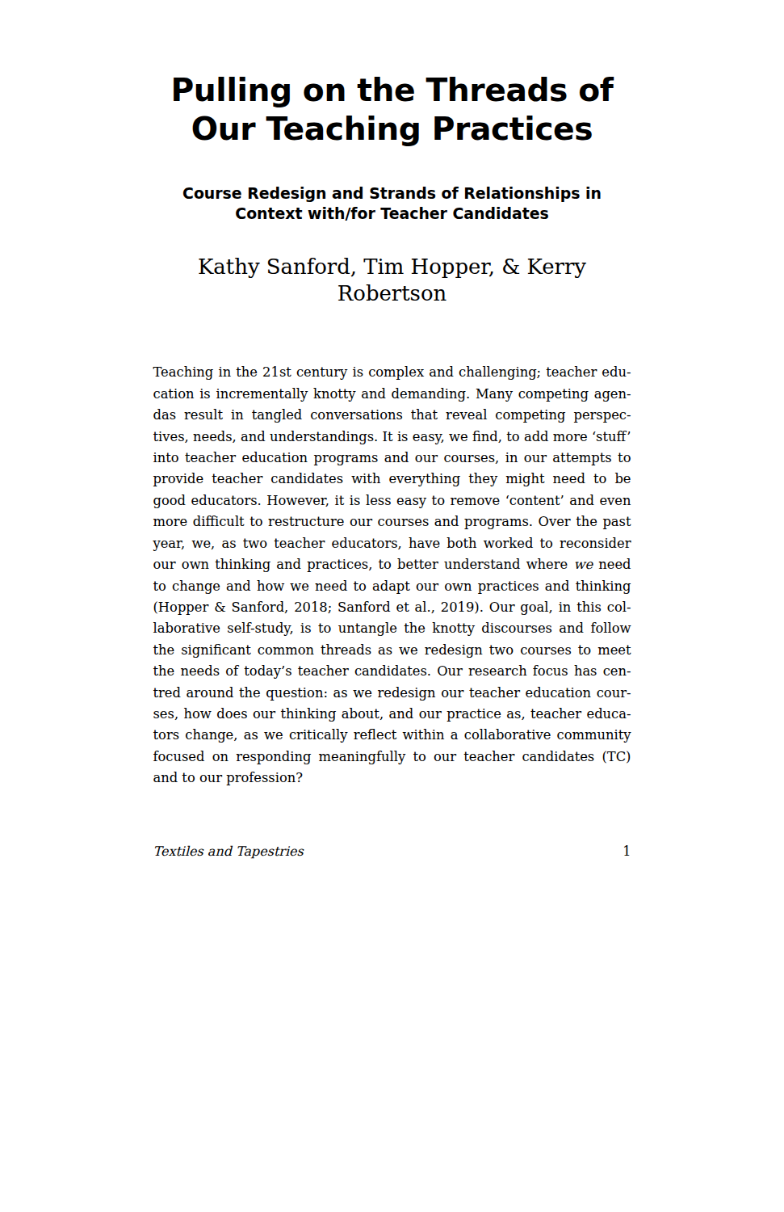Pulling on the Threads of Our Teaching Practices
Course Redesign and Strands of Relationships in Context with/for Teacher Candidates
Kathy Sanford, Tim Hopper, & Kerry Robertson
Teaching in the 21st century is complex and challenging; teacher education is incrementally knotty and demanding. Many competing agendas result in tangled conversations that reveal competing perspectives, needs, and understandings. It is easy, we find, to add more ‘stuff’ into teacher education programs and our courses, in our attempts to provide teacher candidates with everything they might need to be good educators. However, it is less easy to remove ‘content’ and even more difficult to restructure our courses and programs. Over the past year, we, as two teacher educators, have both worked to reconsider our own thinking and practices, to better understand where we need to change and how we need to adapt our own practices and thinking (Hopper & Sanford, 2018; Sanford et al., 2019). Our goal, in this collaborative self-study, is to untangle the knotty discourses and follow the significant common threads as we redesign two courses to meet the needs of today’s teacher candidates. Our research focus has centred around the question: as we redesign our teacher education courses, how does our thinking about, and our practice as, teacher educators change, as we critically reflect within a collaborative community focused on responding meaningfully to our teacher candidates (TC) and to our profession?
Textiles and Tapestries 1